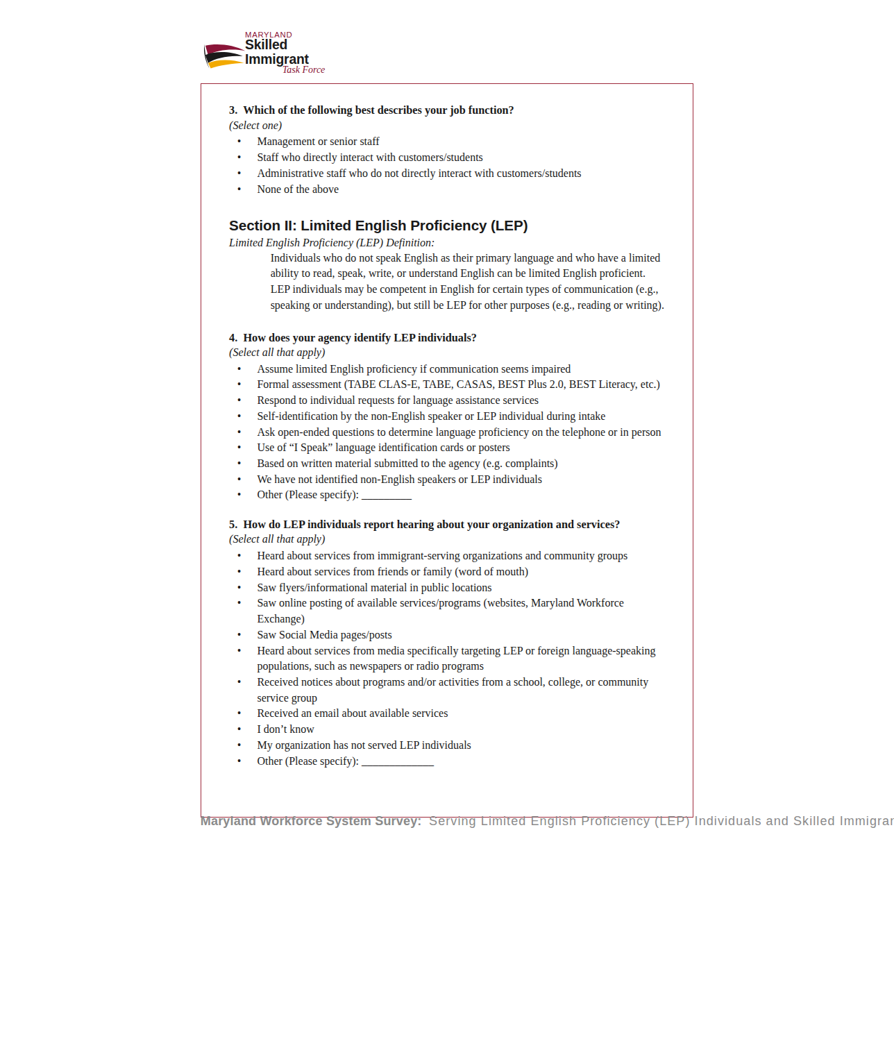Maryland
Skilled Immigrant
Task Force
3. Which of the following best describes your job function?
(Select one)
Management or senior staff
Staff who directly interact with customers/students
Administrative staff who do not directly interact with customers/students
None of the above
Section II: Limited English Proficiency (LEP)
Limited English Proficiency (LEP) Definition:
Individuals who do not speak English as their primary language and who have a limited ability to read, speak, write, or understand English can be limited English proficient. LEP individuals may be competent in English for certain types of communication (e.g., speaking or understanding), but still be LEP for other purposes (e.g., reading or writing).
4. How does your agency identify LEP individuals?
(Select all that apply)
Assume limited English proficiency if communication seems impaired
Formal assessment (TABE CLAS-E, TABE, CASAS, BEST Plus 2.0, BEST Literacy, etc.)
Respond to individual requests for language assistance services
Self-identification by the non-English speaker or LEP individual during intake
Ask open-ended questions to determine language proficiency on the telephone or in person
Use of “I Speak” language identification cards or posters
Based on written material submitted to the agency (e.g. complaints)
We have not identified non-English speakers or LEP individuals
Other (Please specify): _________
5. How do LEP individuals report hearing about your organization and services?
(Select all that apply)
Heard about services from immigrant-serving organizations and community groups
Heard about services from friends or family (word of mouth)
Saw flyers/informational material in public locations
Saw online posting of available services/programs (websites, Maryland Workforce Exchange)
Saw Social Media pages/posts
Heard about services from media specifically targeting LEP or foreign language-speaking populations, such as newspapers or radio programs
Received notices about programs and/or activities from a school, college, or community service group
Received an email about available services
I don’t know
My organization has not served LEP individuals
Other (Please specify): _____________
Maryland Workforce System Survey: Serving Limited English Proficiency (LEP) Individuals and Skilled Immigrants